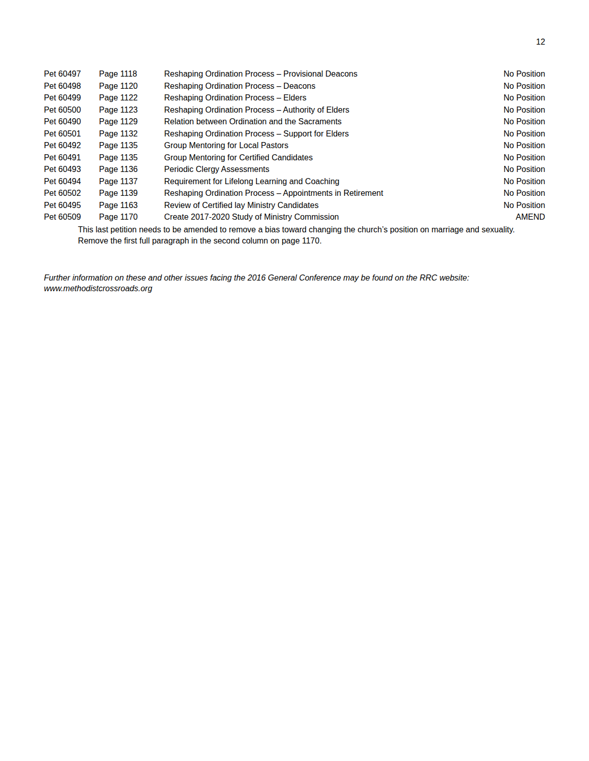12
| Pet 60497 | Page 1118 | Reshaping Ordination Process – Provisional Deacons | No Position |
| Pet 60498 | Page 1120 | Reshaping Ordination Process – Deacons | No Position |
| Pet 60499 | Page 1122 | Reshaping Ordination Process – Elders | No Position |
| Pet 60500 | Page 1123 | Reshaping Ordination Process – Authority of Elders | No Position |
| Pet 60490 | Page 1129 | Relation between Ordination and the Sacraments | No Position |
| Pet 60501 | Page 1132 | Reshaping Ordination Process – Support for Elders | No Position |
| Pet 60492 | Page 1135 | Group Mentoring for Local Pastors | No Position |
| Pet 60491 | Page 1135 | Group Mentoring for Certified Candidates | No Position |
| Pet 60493 | Page 1136 | Periodic Clergy Assessments | No Position |
| Pet 60494 | Page 1137 | Requirement for Lifelong Learning and Coaching | No Position |
| Pet 60502 | Page 1139 | Reshaping Ordination Process – Appointments in Retirement | No Position |
| Pet 60495 | Page 1163 | Review of Certified lay Ministry Candidates | No Position |
| Pet 60509 | Page 1170 | Create 2017-2020 Study of Ministry Commission | AMEND |
This last petition needs to be amended to remove a bias toward changing the church’s position on marriage and sexuality. Remove the first full paragraph in the second column on page 1170.
Further information on these and other issues facing the 2016 General Conference may be found on the RRC website: www.methodistcrossroads.org